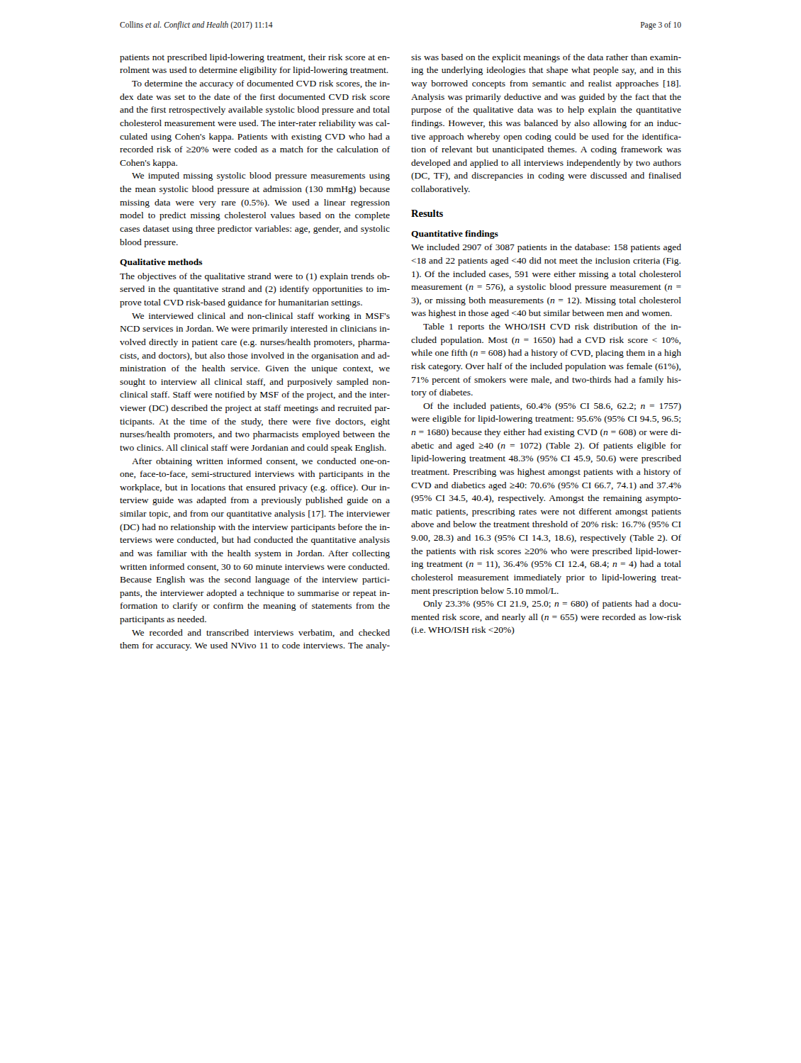Collins et al. Conflict and Health (2017) 11:14 Page 3 of 10
patients not prescribed lipid-lowering treatment, their risk score at enrolment was used to determine eligibility for lipid-lowering treatment.
To determine the accuracy of documented CVD risk scores, the index date was set to the date of the first documented CVD risk score and the first retrospectively available systolic blood pressure and total cholesterol measurement were used. The inter-rater reliability was calculated using Cohen's kappa. Patients with existing CVD who had a recorded risk of ≥20% were coded as a match for the calculation of Cohen's kappa.
We imputed missing systolic blood pressure measurements using the mean systolic blood pressure at admission (130 mmHg) because missing data were very rare (0.5%). We used a linear regression model to predict missing cholesterol values based on the complete cases dataset using three predictor variables: age, gender, and systolic blood pressure.
Qualitative methods
The objectives of the qualitative strand were to (1) explain trends observed in the quantitative strand and (2) identify opportunities to improve total CVD risk-based guidance for humanitarian settings.
We interviewed clinical and non-clinical staff working in MSF's NCD services in Jordan. We were primarily interested in clinicians involved directly in patient care (e.g. nurses/health promoters, pharmacists, and doctors), but also those involved in the organisation and administration of the health service. Given the unique context, we sought to interview all clinical staff, and purposively sampled non-clinical staff. Staff were notified by MSF of the project, and the interviewer (DC) described the project at staff meetings and recruited participants. At the time of the study, there were five doctors, eight nurses/health promoters, and two pharmacists employed between the two clinics. All clinical staff were Jordanian and could speak English.
After obtaining written informed consent, we conducted one-on-one, face-to-face, semi-structured interviews with participants in the workplace, but in locations that ensured privacy (e.g. office). Our interview guide was adapted from a previously published guide on a similar topic, and from our quantitative analysis [17]. The interviewer (DC) had no relationship with the interview participants before the interviews were conducted, but had conducted the quantitative analysis and was familiar with the health system in Jordan. After collecting written informed consent, 30 to 60 minute interviews were conducted. Because English was the second language of the interview participants, the interviewer adopted a technique to summarise or repeat information to clarify or confirm the meaning of statements from the participants as needed.
We recorded and transcribed interviews verbatim, and checked them for accuracy. We used NVivo 11 to code interviews. The analysis was based on the explicit meanings of the data rather than examining the underlying ideologies that shape what people say, and in this way borrowed concepts from semantic and realist approaches [18]. Analysis was primarily deductive and was guided by the fact that the purpose of the qualitative data was to help explain the quantitative findings. However, this was balanced by also allowing for an inductive approach whereby open coding could be used for the identification of relevant but unanticipated themes. A coding framework was developed and applied to all interviews independently by two authors (DC, TF), and discrepancies in coding were discussed and finalised collaboratively.
Results
Quantitative findings
We included 2907 of 3087 patients in the database: 158 patients aged <18 and 22 patients aged <40 did not meet the inclusion criteria (Fig. 1). Of the included cases, 591 were either missing a total cholesterol measurement (n = 576), a systolic blood pressure measurement (n = 3), or missing both measurements (n = 12). Missing total cholesterol was highest in those aged <40 but similar between men and women.
Table 1 reports the WHO/ISH CVD risk distribution of the included population. Most (n = 1650) had a CVD risk score < 10%, while one fifth (n = 608) had a history of CVD, placing them in a high risk category. Over half of the included population was female (61%), 71% percent of smokers were male, and two-thirds had a family history of diabetes.
Of the included patients, 60.4% (95% CI 58.6, 62.2; n = 1757) were eligible for lipid-lowering treatment: 95.6% (95% CI 94.5, 96.5; n = 1680) because they either had existing CVD (n = 608) or were diabetic and aged ≥40 (n = 1072) (Table 2). Of patients eligible for lipid-lowering treatment 48.3% (95% CI 45.9, 50.6) were prescribed treatment. Prescribing was highest amongst patients with a history of CVD and diabetics aged ≥40: 70.6% (95% CI 66.7, 74.1) and 37.4% (95% CI 34.5, 40.4), respectively. Amongst the remaining asymptomatic patients, prescribing rates were not different amongst patients above and below the treatment threshold of 20% risk: 16.7% (95% CI 9.00, 28.3) and 16.3 (95% CI 14.3, 18.6), respectively (Table 2). Of the patients with risk scores ≥20% who were prescribed lipid-lowering treatment (n = 11), 36.4% (95% CI 12.4, 68.4; n = 4) had a total cholesterol measurement immediately prior to lipid-lowering treatment prescription below 5.10 mmol/L.
Only 23.3% (95% CI 21.9, 25.0; n = 680) of patients had a documented risk score, and nearly all (n = 655) were recorded as low-risk (i.e. WHO/ISH risk <20%)